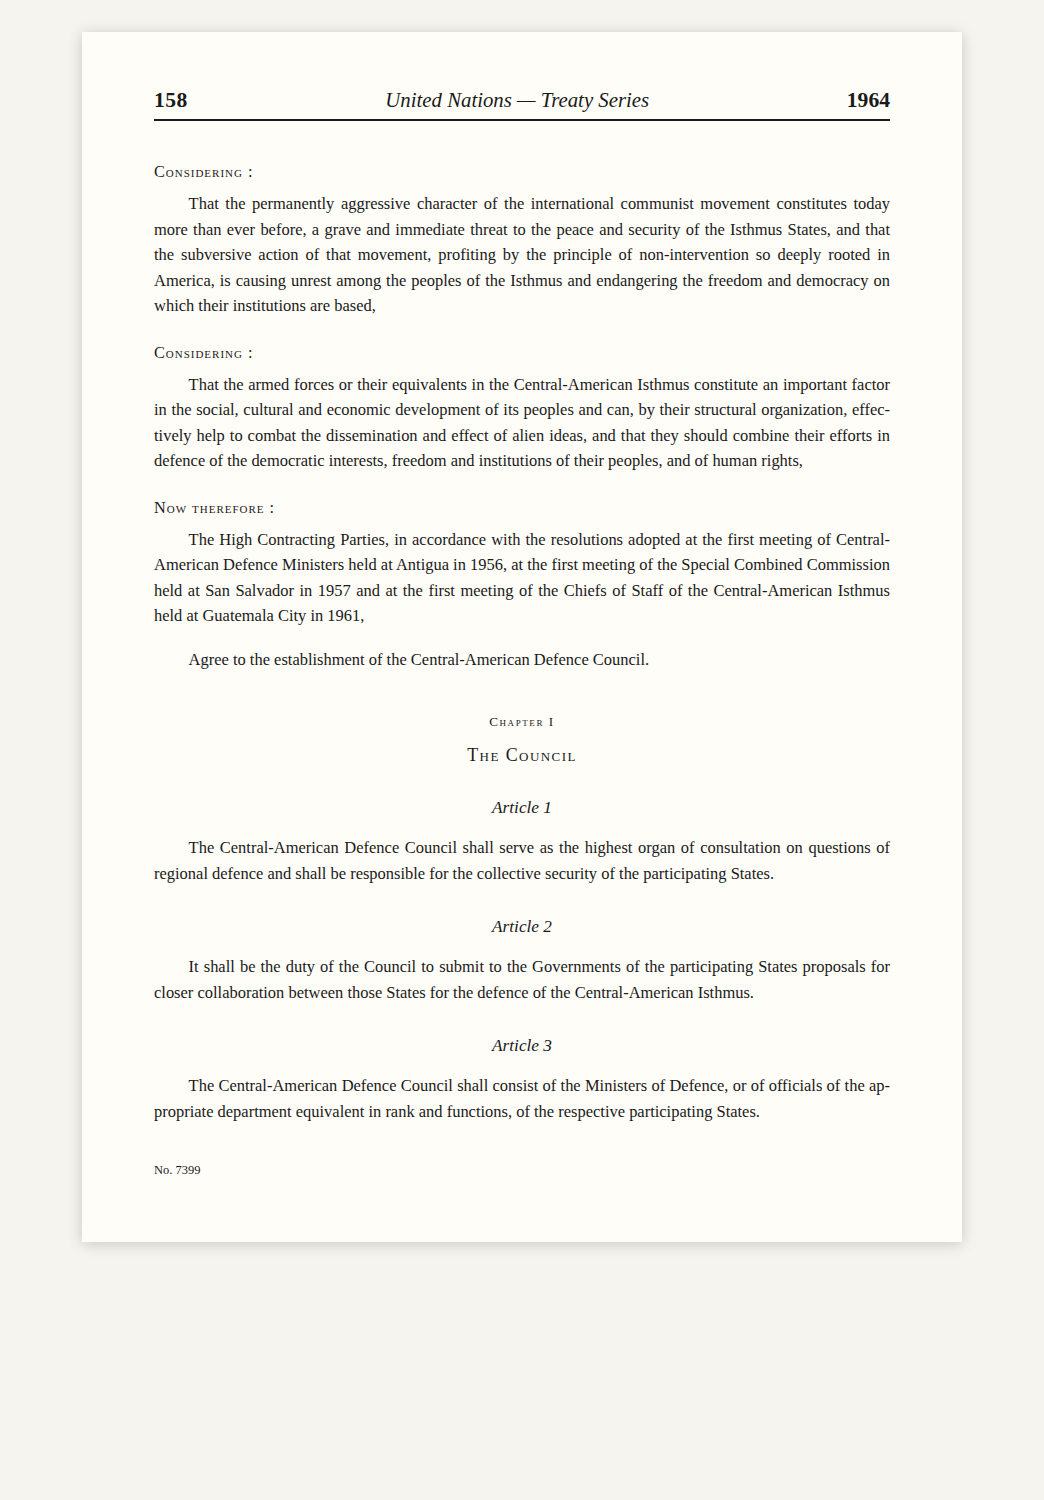158 United Nations — Treaty Series 1964
Considering :
That the permanently aggressive character of the international communist movement constitutes today more than ever before, a grave and immediate threat to the peace and security of the Isthmus States, and that the subversive action of that movement, profiting by the principle of non-intervention so deeply rooted in America, is causing unrest among the peoples of the Isthmus and endangering the freedom and democracy on which their institutions are based,
Considering :
That the armed forces or their equivalents in the Central-American Isthmus constitute an important factor in the social, cultural and economic development of its peoples and can, by their structural organization, effectively help to combat the dissemination and effect of alien ideas, and that they should combine their efforts in defence of the democratic interests, freedom and institutions of their peoples, and of human rights,
Now therefore :
The High Contracting Parties, in accordance with the resolutions adopted at the first meeting of Central-American Defence Ministers held at Antigua in 1956, at the first meeting of the Special Combined Commission held at San Salvador in 1957 and at the first meeting of the Chiefs of Staff of the Central-American Isthmus held at Guatemala City in 1961,
Agree to the establishment of the Central-American Defence Council.
Chapter I
The Council
Article 1
The Central-American Defence Council shall serve as the highest organ of consultation on questions of regional defence and shall be responsible for the collective security of the participating States.
Article 2
It shall be the duty of the Council to submit to the Governments of the participating States proposals for closer collaboration between those States for the defence of the Central-American Isthmus.
Article 3
The Central-American Defence Council shall consist of the Ministers of Defence, or of officials of the appropriate department equivalent in rank and functions, of the respective participating States.
No. 7399